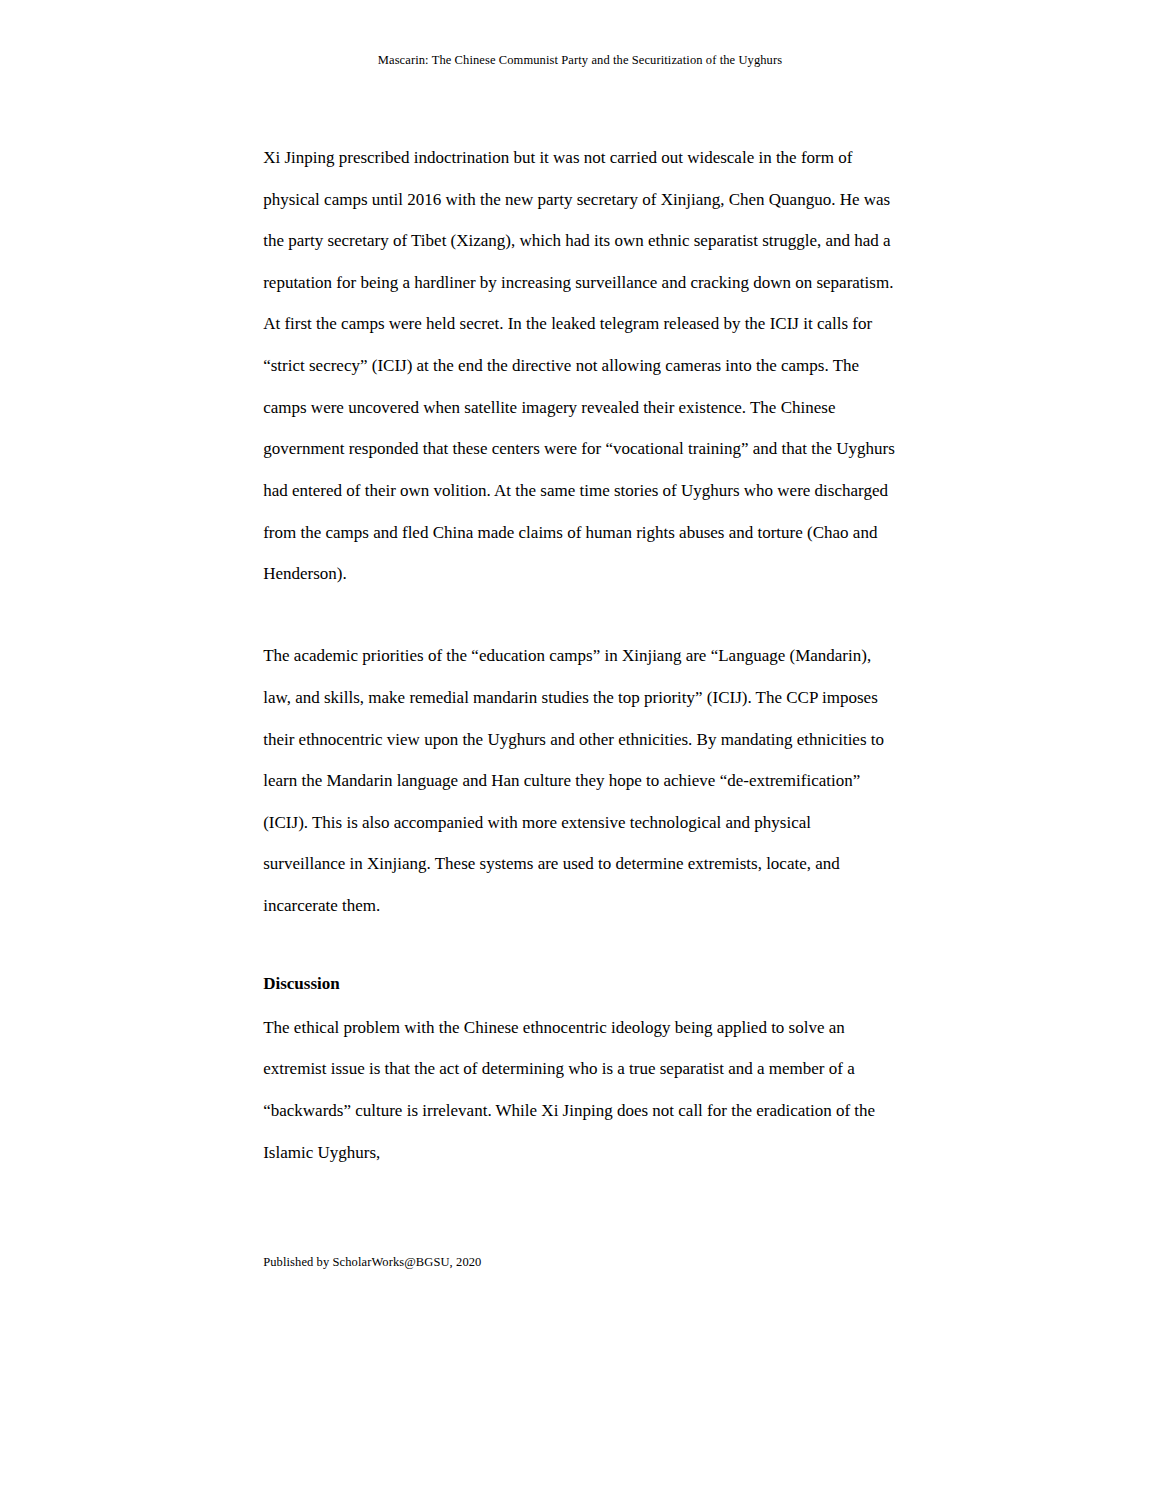Mascarin: The Chinese Communist Party and the Securitization of the Uyghurs
Xi Jinping prescribed indoctrination but it was not carried out widescale in the form of physical camps until 2016 with the new party secretary of Xinjiang, Chen Quanguo. He was the party secretary of Tibet (Xizang), which had its own ethnic separatist struggle, and had a reputation for being a hardliner by increasing surveillance and cracking down on separatism. At first the camps were held secret. In the leaked telegram released by the ICIJ it calls for “strict secrecy” (ICIJ) at the end the directive not allowing cameras into the camps. The camps were uncovered when satellite imagery revealed their existence. The Chinese government responded that these centers were for “vocational training” and that the Uyghurs had entered of their own volition. At the same time stories of Uyghurs who were discharged from the camps and fled China made claims of human rights abuses and torture (Chao and Henderson).
The academic priorities of the “education camps” in Xinjiang are “Language (Mandarin), law, and skills, make remedial mandarin studies the top priority” (ICIJ). The CCP imposes their ethnocentric view upon the Uyghurs and other ethnicities. By mandating ethnicities to learn the Mandarin language and Han culture they hope to achieve “de-extremification” (ICIJ). This is also accompanied with more extensive technological and physical surveillance in Xinjiang. These systems are used to determine extremists, locate, and incarcerate them.
Discussion
The ethical problem with the Chinese ethnocentric ideology being applied to solve an extremist issue is that the act of determining who is a true separatist and a member of a “backwards” culture is irrelevant. While Xi Jinping does not call for the eradication of the Islamic Uyghurs,
Published by ScholarWorks@BGSU, 2020